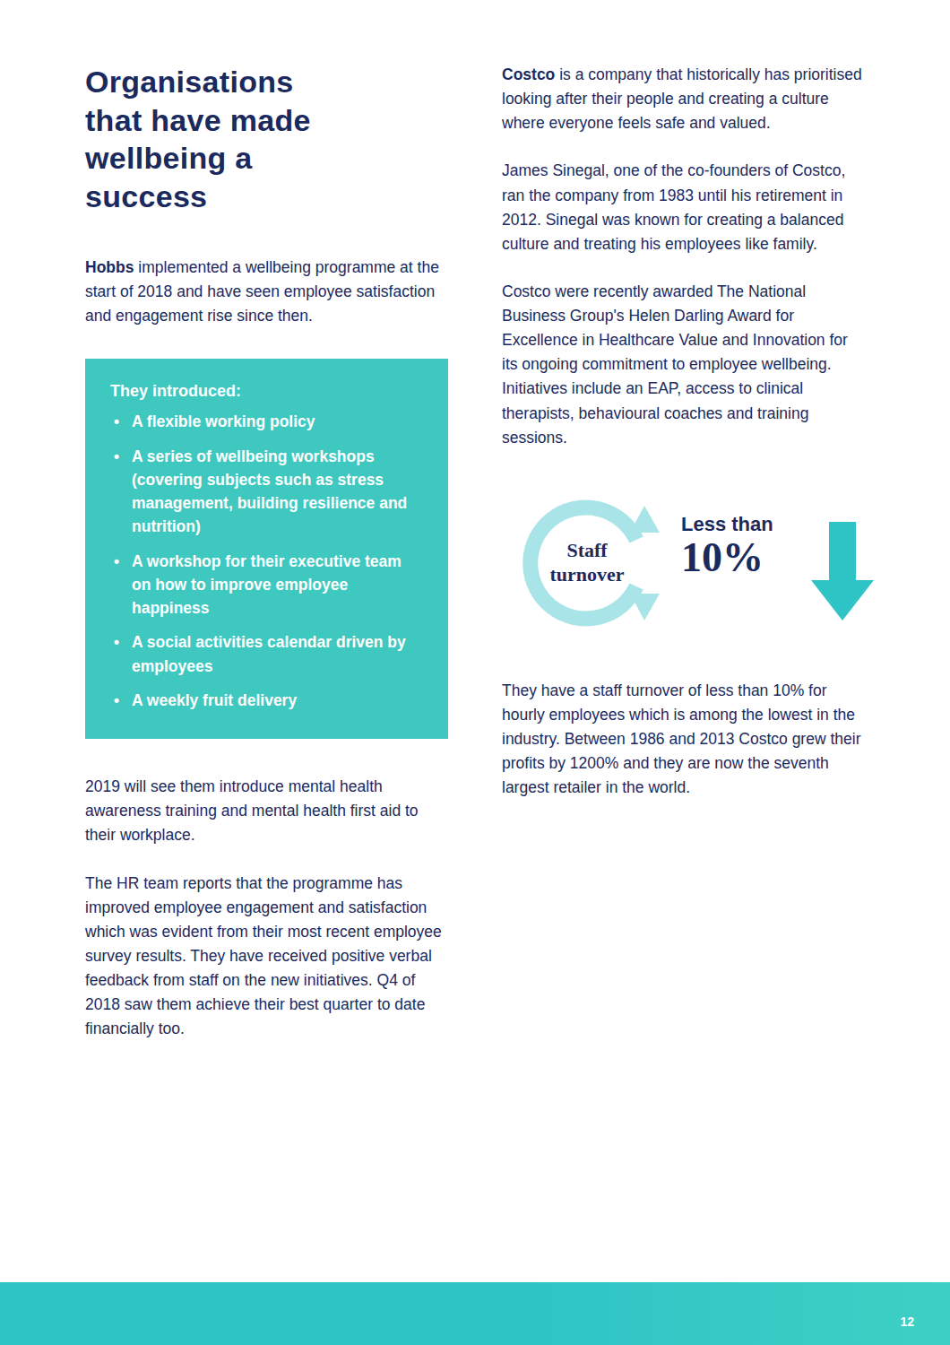Organisations
that have made
wellbeing a
success
Hobbs implemented a wellbeing programme at the start of 2018 and have seen employee satisfaction and engagement rise since then.
They introduced:
A flexible working policy
A series of wellbeing workshops (covering subjects such as stress management, building resilience and nutrition)
A workshop for their executive team on how to improve employee happiness
A social activities calendar driven by employees
A weekly fruit delivery
2019 will see them introduce mental health awareness training and mental health first aid to their workplace.
The HR team reports that the programme has improved employee engagement and satisfaction which was evident from their most recent employee survey results. They have received positive verbal feedback from staff on the new initiatives. Q4 of 2018 saw them achieve their best quarter to date financially too.
Costco is a company that historically has prioritised looking after their people and creating a culture where everyone feels safe and valued.
James Sinegal, one of the co-founders of Costco, ran the company from 1983 until his retirement in 2012. Sinegal was known for creating a balanced culture and treating his employees like family.
Costco were recently awarded The National Business Group's Helen Darling Award for Excellence in Healthcare Value and Innovation for its ongoing commitment to employee wellbeing. Initiatives include an EAP, access to clinical therapists, behavioural coaches and training sessions.
Staff
turnover
Less than
10%
They have a staff turnover of less than 10% for hourly employees which is among the lowest in the industry. Between 1986 and 2013 Costco grew their profits by 1200% and they are now the seventh largest retailer in the world.
12